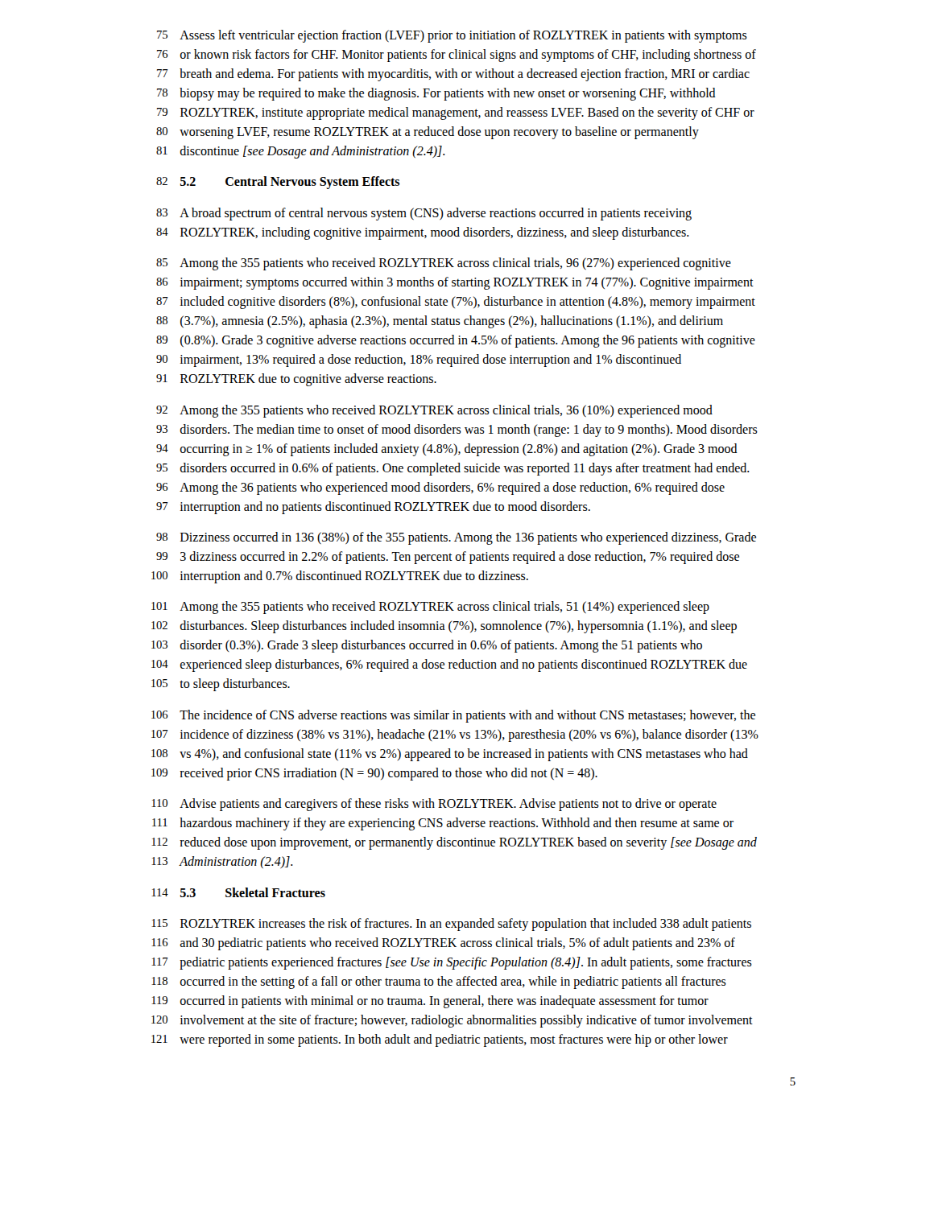75 Assess left ventricular ejection fraction (LVEF) prior to initiation of ROZLYTREK in patients with symptoms
76 or known risk factors for CHF. Monitor patients for clinical signs and symptoms of CHF, including shortness of
77 breath and edema. For patients with myocarditis, with or without a decreased ejection fraction, MRI or cardiac
78 biopsy may be required to make the diagnosis. For patients with new onset or worsening CHF, withhold
79 ROZLYTREK, institute appropriate medical management, and reassess LVEF. Based on the severity of CHF or
80 worsening LVEF, resume ROZLYTREK at a reduced dose upon recovery to baseline or permanently
81 discontinue [see Dosage and Administration (2.4)].
82
5.2 Central Nervous System Effects
83 A broad spectrum of central nervous system (CNS) adverse reactions occurred in patients receiving
84 ROZLYTREK, including cognitive impairment, mood disorders, dizziness, and sleep disturbances.
85 Among the 355 patients who received ROZLYTREK across clinical trials, 96 (27%) experienced cognitive
86 impairment; symptoms occurred within 3 months of starting ROZLYTREK in 74 (77%). Cognitive impairment
87 included cognitive disorders (8%), confusional state (7%), disturbance in attention (4.8%), memory impairment
88(3.7%), amnesia (2.5%), aphasia (2.3%), mental status changes (2%), hallucinations (1.1%), and delirium
89(0.8%). Grade 3 cognitive adverse reactions occurred in 4.5% of patients. Among the 96 patients with cognitive
90 impairment, 13% required a dose reduction, 18% required dose interruption and 1% discontinued
91 ROZLYTREK due to cognitive adverse reactions.
92 Among the 355 patients who received ROZLYTREK across clinical trials, 36 (10%) experienced mood
93 disorders. The median time to onset of mood disorders was 1 month (range: 1 day to 9 months). Mood disorders
94 occurring in ≥ 1% of patients included anxiety (4.8%), depression (2.8%) and agitation (2%). Grade 3 mood
95 disorders occurred in 0.6% of patients. One completed suicide was reported 11 days after treatment had ended.
96 Among the 36 patients who experienced mood disorders, 6% required a dose reduction, 6% required dose
97 interruption and no patients discontinued ROZLYTREK due to mood disorders.
98 Dizziness occurred in 136 (38%) of the 355 patients. Among the 136 patients who experienced dizziness, Grade
993 dizziness occurred in 2.2% of patients. Ten percent of patients required a dose reduction, 7% required dose
100 interruption and 0.7% discontinued ROZLYTREK due to dizziness.
101 Among the 355 patients who received ROZLYTREK across clinical trials, 51 (14%) experienced sleep
102 disturbances. Sleep disturbances included insomnia (7%), somnolence (7%), hypersomnia (1.1%), and sleep
103 disorder (0.3%). Grade 3 sleep disturbances occurred in 0.6% of patients. Among the 51 patients who
104 experienced sleep disturbances, 6% required a dose reduction and no patients discontinued ROZLYTREK due
105 to sleep disturbances.
106 The incidence of CNS adverse reactions was similar in patients with and without CNS metastases; however, the
107 incidence of dizziness (38% vs 31%), headache (21% vs 13%), paresthesia (20% vs 6%), balance disorder (13%
108 vs 4%), and confusional state (11% vs 2%) appeared to be increased in patients with CNS metastases who had
109 received prior CNS irradiation (N = 90) compared to those who did not (N = 48).
110 Advise patients and caregivers of these risks with ROZLYTREK. Advise patients not to drive or operate
111 hazardous machinery if they are experiencing CNS adverse reactions. Withhold and then resume at same or
112 reduced dose upon improvement, or permanently discontinue ROZLYTREK based on severity [see Dosage and
113 Administration (2.4)].
114
5.3 Skeletal Fractures
115 ROZLYTREK increases the risk of fractures. In an expanded safety population that included 338 adult patients
116 and 30 pediatric patients who received ROZLYTREK across clinical trials, 5% of adult patients and 23% of
117 pediatric patients experienced fractures [see Use in Specific Population (8.4)]. In adult patients, some fractures
118 occurred in the setting of a fall or other trauma to the affected area, while in pediatric patients all fractures
119 occurred in patients with minimal or no trauma. In general, there was inadequate assessment for tumor
120 involvement at the site of fracture; however, radiologic abnormalities possibly indicative of tumor involvement
121 were reported in some patients. In both adult and pediatric patients, most fractures were hip or other lower
5